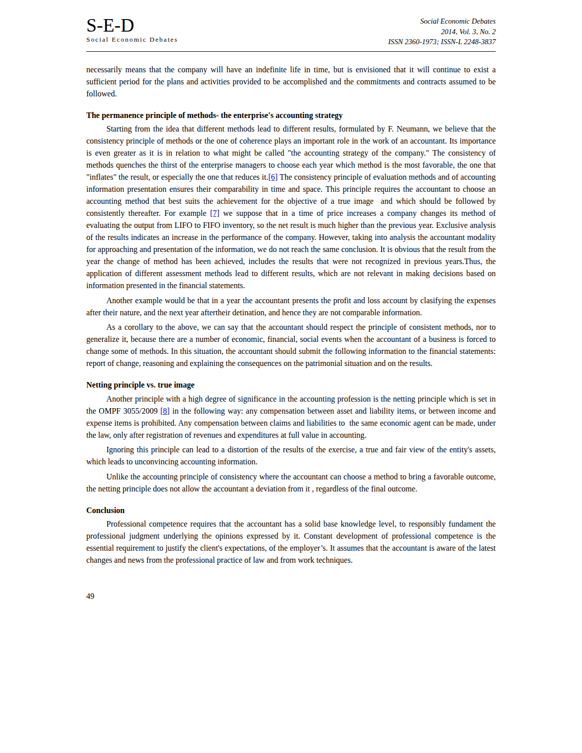S-E-D Social Economic Debates
Social Economic Debates
2014, Vol. 3, No. 2
ISSN 2360-1973; ISSN-L 2248-3837
necessarily means that the company will have an indefinite life in time, but is envisioned that it will continue to exist a sufficient period for the plans and activities provided to be accomplished and the commitments and contracts assumed to be followed.
The permanence principle of methods- the enterprise's accounting strategy
Starting from the idea that different methods lead to different results, formulated by F. Neumann, we believe that the consistency principle of methods or the one of coherence plays an important role in the work of an accountant. Its importance is even greater as it is in relation to what might be called "the accounting strategy of the company." The consistency of methods quenches the thirst of the enterprise managers to choose each year which method is the most favorable, the one that "inflates" the result, or especially the one that reduces it.[6] The consistency principle of evaluation methods and of accounting information presentation ensures their comparability in time and space. This principle requires the accountant to choose an accounting method that best suits the achievement for the objective of a true image and which should be followed by consistently thereafter. For example [7] we suppose that in a time of price increases a company changes its method of evaluating the output from LIFO to FIFO inventory, so the net result is much higher than the previous year. Exclusive analysis of the results indicates an increase in the performance of the company. However, taking into analysis the accountant modality for approaching and presentation of the information, we do not reach the same conclusion. It is obvious that the result from the year the change of method has been achieved, includes the results that were not recognized in previous years.Thus, the application of different assessment methods lead to different results, which are not relevant in making decisions based on information presented in the financial statements.
Another example would be that in a year the accountant presents the profit and loss account by clasifying the expenses after their nature, and the next year aftertheir detination, and hence they are not comparable information.
As a corollary to the above, we can say that the accountant should respect the principle of consistent methods, nor to generalize it, because there are a number of economic, financial, social events when the accountant of a business is forced to change some of methods. In this situation, the accountant should submit the following information to the financial statements: report of change, reasoning and explaining the consequences on the patrimonial situation and on the results.
Netting principle vs. true image
Another principle with a high degree of significance in the accounting profession is the netting principle which is set in the OMPF 3055/2009 [8] in the following way: any compensation between asset and liability items, or between income and expense items is prohibited. Any compensation between claims and liabilities to the same economic agent can be made, under the law, only after registration of revenues and expenditures at full value in accounting.
Ignoring this principle can lead to a distortion of the results of the exercise, a true and fair view of the entity's assets, which leads to unconvincing accounting information.
Unlike the accounting principle of consistency where the accountant can choose a method to bring a favorable outcome, the netting principle does not allow the accountant a deviation from it , regardless of the final outcome.
Conclusion
Professional competence requires that the accountant has a solid base knowledge level, to responsibly fundament the professional judgment underlying the opinions expressed by it. Constant development of professional competence is the essential requirement to justify the client's expectations, of the employer’s. It assumes that the accountant is aware of the latest changes and news from the professional practice of law and from work techniques.
49